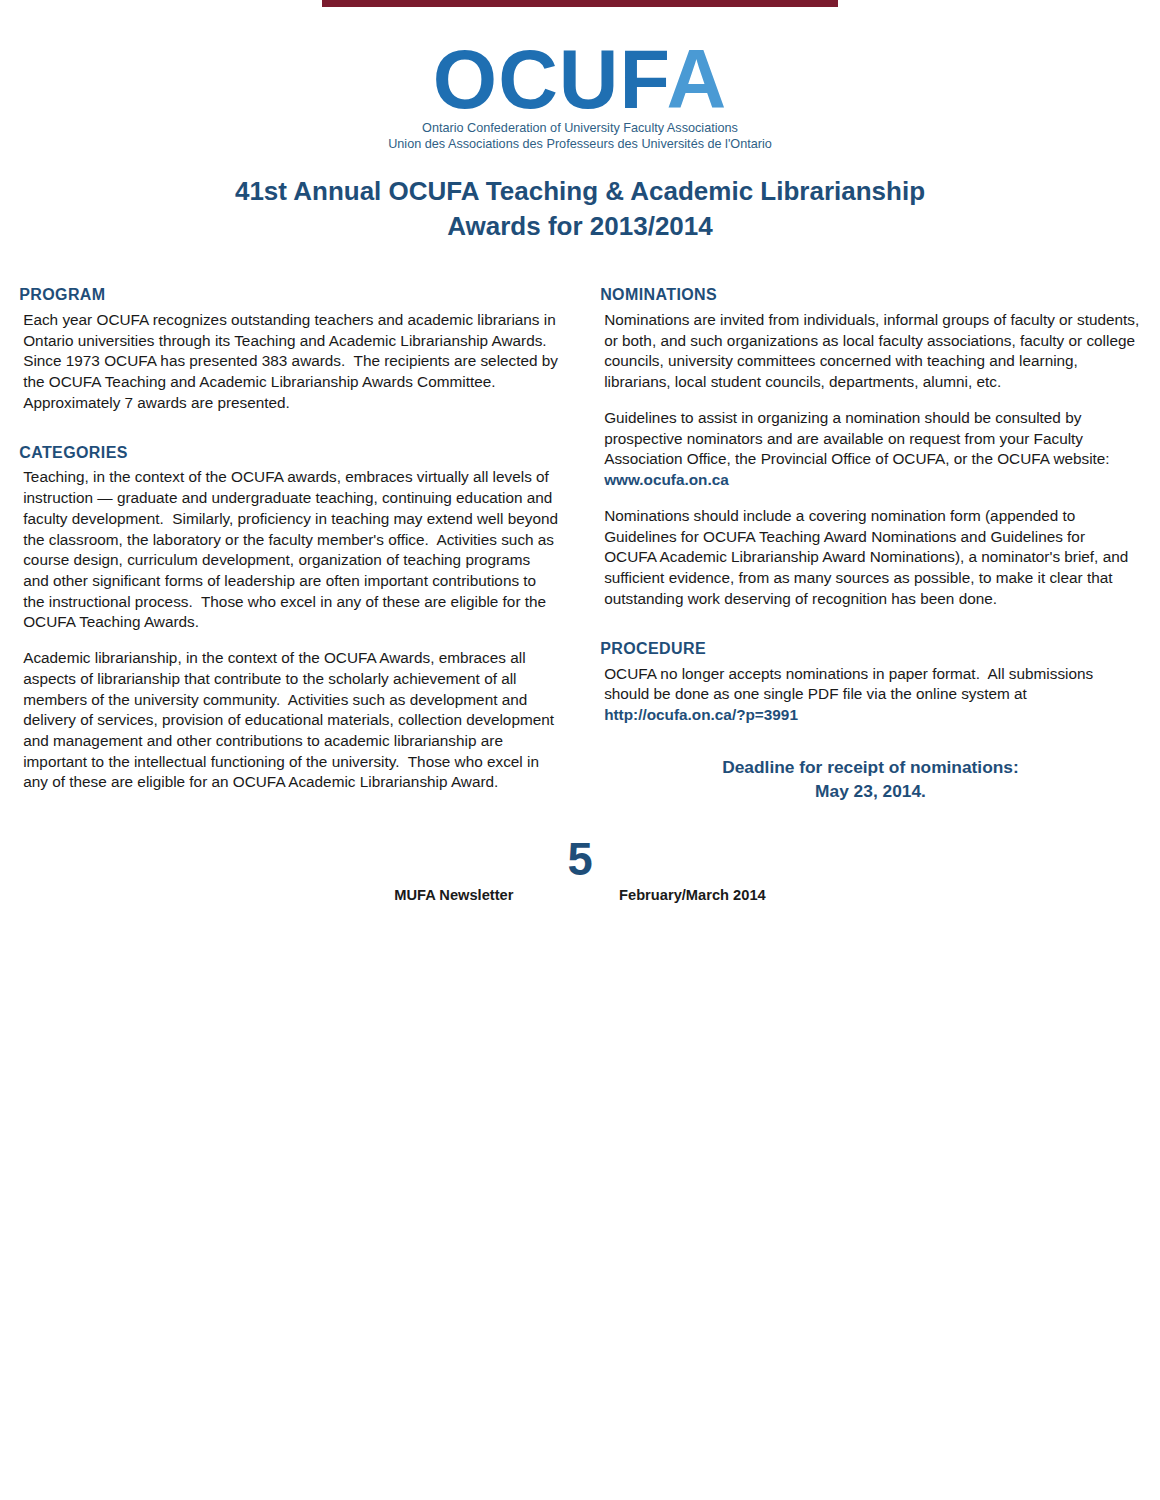OCUFA
Ontario Confederation of University Faculty Associations
Union des Associations des Professeurs des Universités de l'Ontario
41st Annual OCUFA Teaching & Academic Librarianship Awards for 2013/2014
Program
Each year OCUFA recognizes outstanding teachers and academic librarians in Ontario universities through its Teaching and Academic Librarianship Awards. Since 1973 OCUFA has presented 383 awards. The recipients are selected by the OCUFA Teaching and Academic Librarianship Awards Committee. Approximately 7 awards are presented.
Categories
Teaching, in the context of the OCUFA awards, embraces virtually all levels of instruction — graduate and undergraduate teaching, continuing education and faculty development. Similarly, proficiency in teaching may extend well beyond the classroom, the laboratory or the faculty member's office. Activities such as course design, curriculum development, organization of teaching programs and other significant forms of leadership are often important contributions to the instructional process. Those who excel in any of these are eligible for the OCUFA Teaching Awards.
Academic librarianship, in the context of the OCUFA Awards, embraces all aspects of librarianship that contribute to the scholarly achievement of all members of the university community. Activities such as development and delivery of services, provision of educational materials, collection development and management and other contributions to academic librarianship are important to the intellectual functioning of the university. Those who excel in any of these are eligible for an OCUFA Academic Librarianship Award.
Nominations
Nominations are invited from individuals, informal groups of faculty or students, or both, and such organizations as local faculty associations, faculty or college councils, university committees concerned with teaching and learning, librarians, local student councils, departments, alumni, etc.
Guidelines to assist in organizing a nomination should be consulted by prospective nominators and are available on request from your Faculty Association Office, the Provincial Office of OCUFA, or the OCUFA website: www.ocufa.on.ca
Nominations should include a covering nomination form (appended to Guidelines for OCUFA Teaching Award Nominations and Guidelines for OCUFA Academic Librarianship Award Nominations), a nominator's brief, and sufficient evidence, from as many sources as possible, to make it clear that outstanding work deserving of recognition has been done.
Procedure
OCUFA no longer accepts nominations in paper format. All submissions should be done as one single PDF file via the online system at http://ocufa.on.ca/?p=3991
Deadline for receipt of nominations:
May 23, 2014.
5
MUFA Newsletter February/March 2014